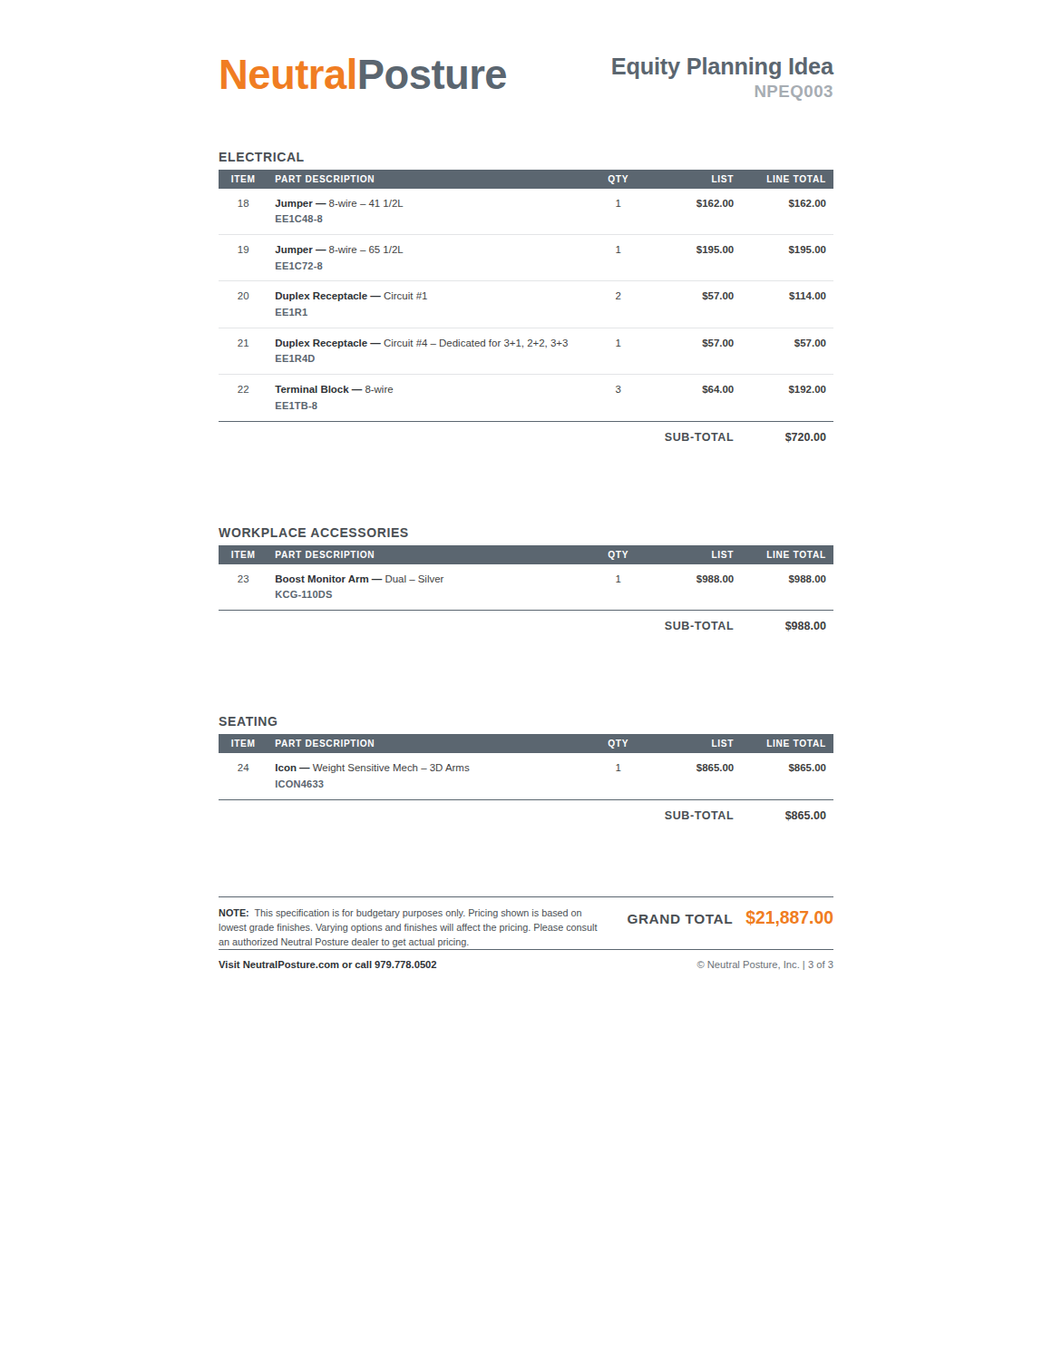Neutral Posture
Equity Planning Idea
NPEQ003
Electrical
| Item | Part Description | Qty | List | Line Total |
| --- | --- | --- | --- | --- |
| 18 | Jumper — 8-wire – 41 1/2L EE1C48-8 | 1 | $162.00 | $162.00 |
| 19 | Jumper — 8-wire – 65 1/2L EE1C72-8 | 1 | $195.00 | $195.00 |
| 20 | Duplex Receptacle — Circuit #1 EE1R1 | 2 | $57.00 | $114.00 |
| 21 | Duplex Receptacle — Circuit #4 – Dedicated for 3+1, 2+2, 3+3 EE1R4D | 1 | $57.00 | $57.00 |
| 22 | Terminal Block — 8-wire EE1TB-8 | 3 | $64.00 | $192.00 |
| | Sub-Total | $720.00 |
Workplace Accessories
| Item | Part Description | Qty | List | Line Total |
| --- | --- | --- | --- | --- |
| 23 | Boost Monitor Arm — Dual – Silver KCG-110DS | 1 | $988.00 | $988.00 |
| | Sub-Total | $988.00 |
Seating
| Item | Part Description | Qty | List | Line Total |
| --- | --- | --- | --- | --- |
| 24 | Icon — Weight Sensitive Mech – 3D Arms ICON4633 | 1 | $865.00 | $865.00 |
| | Sub-Total | $865.00 |
NOTE: This specification is for budgetary purposes only. Pricing shown is based on lowest grade finishes. Varying options and finishes will affect the pricing. Please consult an authorized Neutral Posture dealer to get actual pricing.
Grand Total $21,887.00
Visit NeutralPosture.com or call 979.778.0502
© Neutral Posture, Inc. | 3 of 3